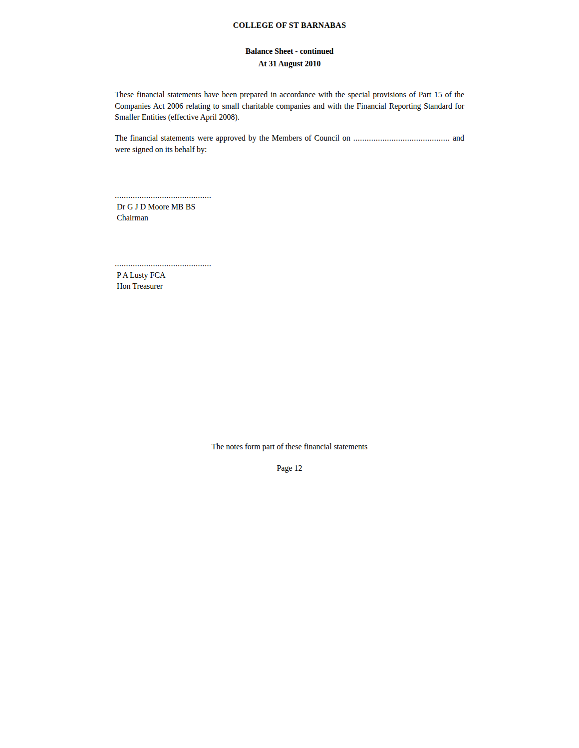COLLEGE OF ST BARNABAS
Balance Sheet - continued
At 31 August 2010
These financial statements have been prepared in accordance with the special provisions of Part 15 of the Companies Act 2006 relating to small charitable companies and with the Financial Reporting Standard for Smaller Entities (effective April 2008).
The financial statements were approved by the Members of Council on ........................................... and were signed on its behalf by:
...........................................
Dr G J D Moore MB BS
Chairman
...........................................
P A Lusty FCA
Hon Treasurer
The notes form part of these financial statements
Page 12